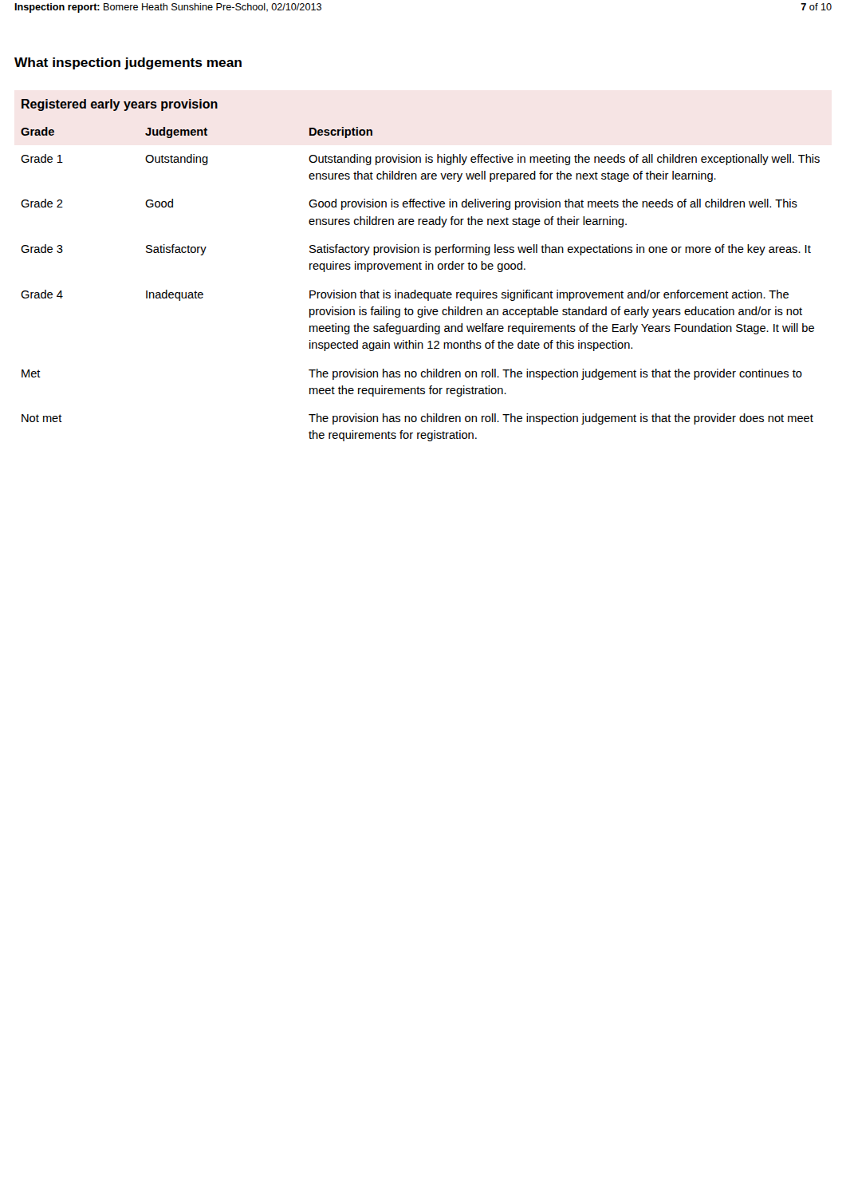Inspection report: Bomere Heath Sunshine Pre-School, 02/10/2013
7 of 10
What inspection judgements mean
Registered early years provision
| Grade | Judgement | Description |
| --- | --- | --- |
| Grade 1 | Outstanding | Outstanding provision is highly effective in meeting the needs of all children exceptionally well. This ensures that children are very well prepared for the next stage of their learning. |
| Grade 2 | Good | Good provision is effective in delivering provision that meets the needs of all children well. This ensures children are ready for the next stage of their learning. |
| Grade 3 | Satisfactory | Satisfactory provision is performing less well than expectations in one or more of the key areas. It requires improvement in order to be good. |
| Grade 4 | Inadequate | Provision that is inadequate requires significant improvement and/or enforcement action. The provision is failing to give children an acceptable standard of early years education and/or is not meeting the safeguarding and welfare requirements of the Early Years Foundation Stage. It will be inspected again within 12 months of the date of this inspection. |
| Met | | The provision has no children on roll. The inspection judgement is that the provider continues to meet the requirements for registration. |
| Not met | | The provision has no children on roll. The inspection judgement is that the provider does not meet the requirements for registration. |